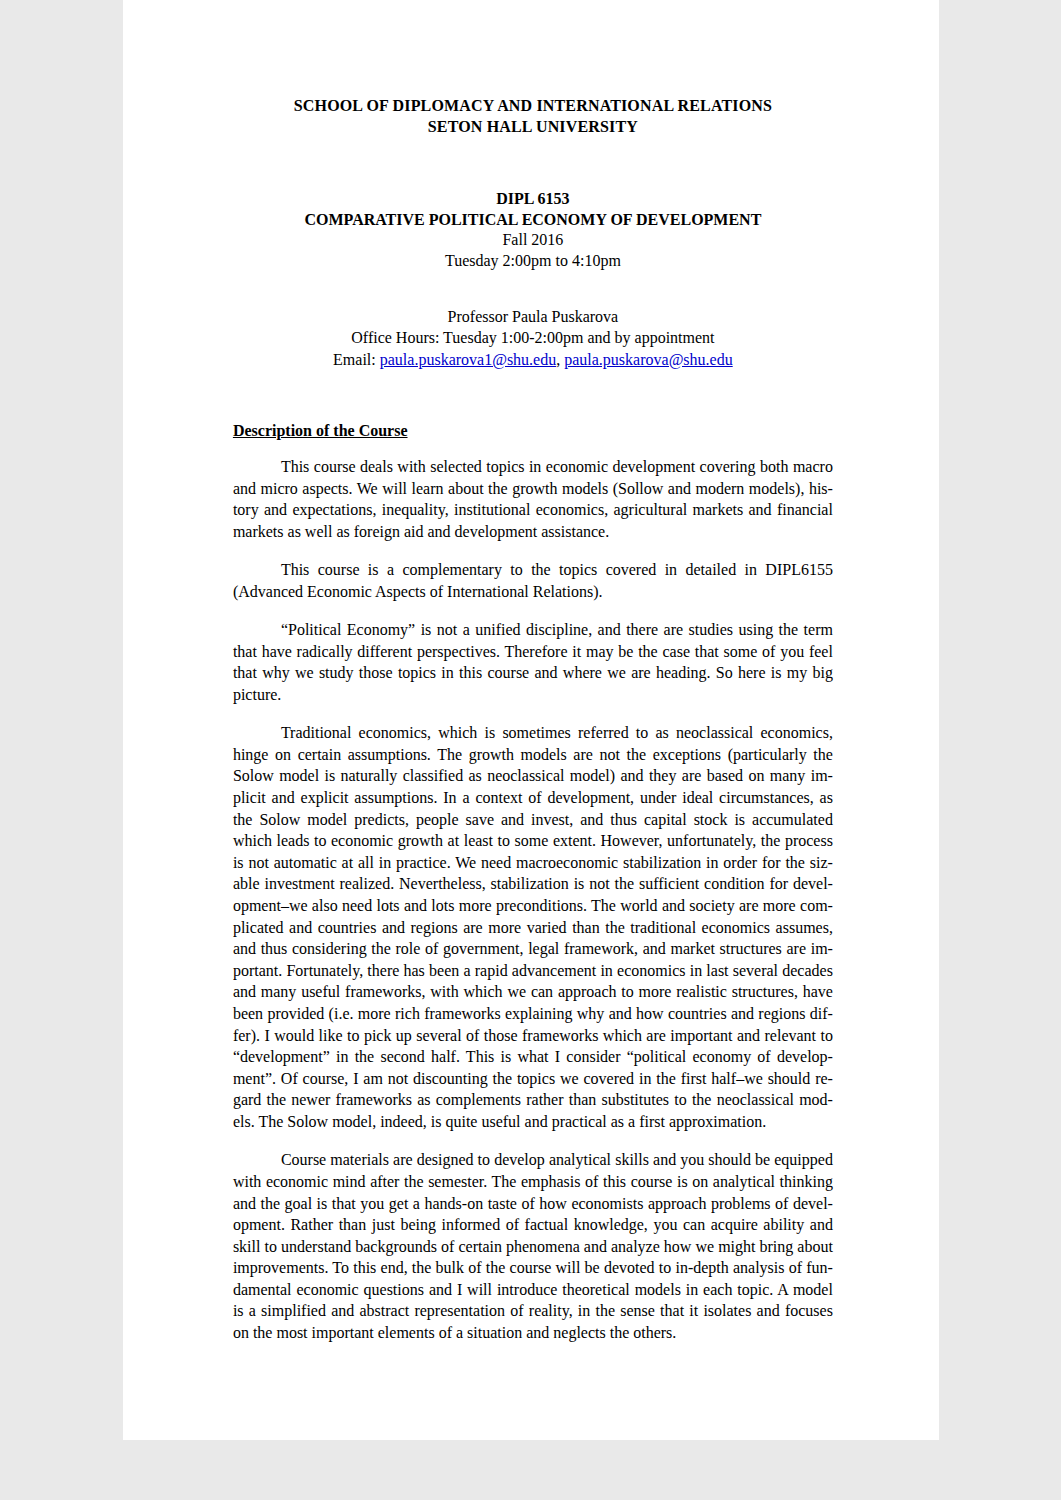School of Diplomacy and International Relations
Seton Hall University
DIPL 6153
Comparative Political Economy of Development
Fall 2016
Tuesday 2:00pm to 4:10pm
Professor Paula Puskarova
Office Hours: Tuesday 1:00-2:00pm and by appointment
Email: paula.puskarova1@shu.edu, paula.puskarova@shu.edu
Description of the Course
This course deals with selected topics in economic development covering both macro and micro aspects. We will learn about the growth models (Sollow and modern models), history and expectations, inequality, institutional economics, agricultural markets and financial markets as well as foreign aid and development assistance.
This course is a complementary to the topics covered in detailed in DIPL6155 (Advanced Economic Aspects of International Relations).
“Political Economy” is not a unified discipline, and there are studies using the term that have radically different perspectives. Therefore it may be the case that some of you feel that why we study those topics in this course and where we are heading. So here is my big picture.
Traditional economics, which is sometimes referred to as neoclassical economics, hinge on certain assumptions. The growth models are not the exceptions (particularly the Solow model is naturally classified as neoclassical model) and they are based on many implicit and explicit assumptions. In a context of development, under ideal circumstances, as the Solow model predicts, people save and invest, and thus capital stock is accumulated which leads to economic growth at least to some extent. However, unfortunately, the process is not automatic at all in practice. We need macroeconomic stabilization in order for the sizable investment realized. Nevertheless, stabilization is not the sufficient condition for development–we also need lots and lots more preconditions. The world and society are more complicated and countries and regions are more varied than the traditional economics assumes, and thus considering the role of government, legal framework, and market structures are important. Fortunately, there has been a rapid advancement in economics in last several decades and many useful frameworks, with which we can approach to more realistic structures, have been provided (i.e. more rich frameworks explaining why and how countries and regions differ). I would like to pick up several of those frameworks which are important and relevant to “development” in the second half. This is what I consider “political economy of development”. Of course, I am not discounting the topics we covered in the first half–we should regard the newer frameworks as complements rather than substitutes to the neoclassical models. The Solow model, indeed, is quite useful and practical as a first approximation.
Course materials are designed to develop analytical skills and you should be equipped with economic mind after the semester. The emphasis of this course is on analytical thinking and the goal is that you get a hands-on taste of how economists approach problems of development. Rather than just being informed of factual knowledge, you can acquire ability and skill to understand backgrounds of certain phenomena and analyze how we might bring about improvements. To this end, the bulk of the course will be devoted to in-depth analysis of fundamental economic questions and I will introduce theoretical models in each topic. A model is a simplified and abstract representation of reality, in the sense that it isolates and focuses on the most important elements of a situation and neglects the others.